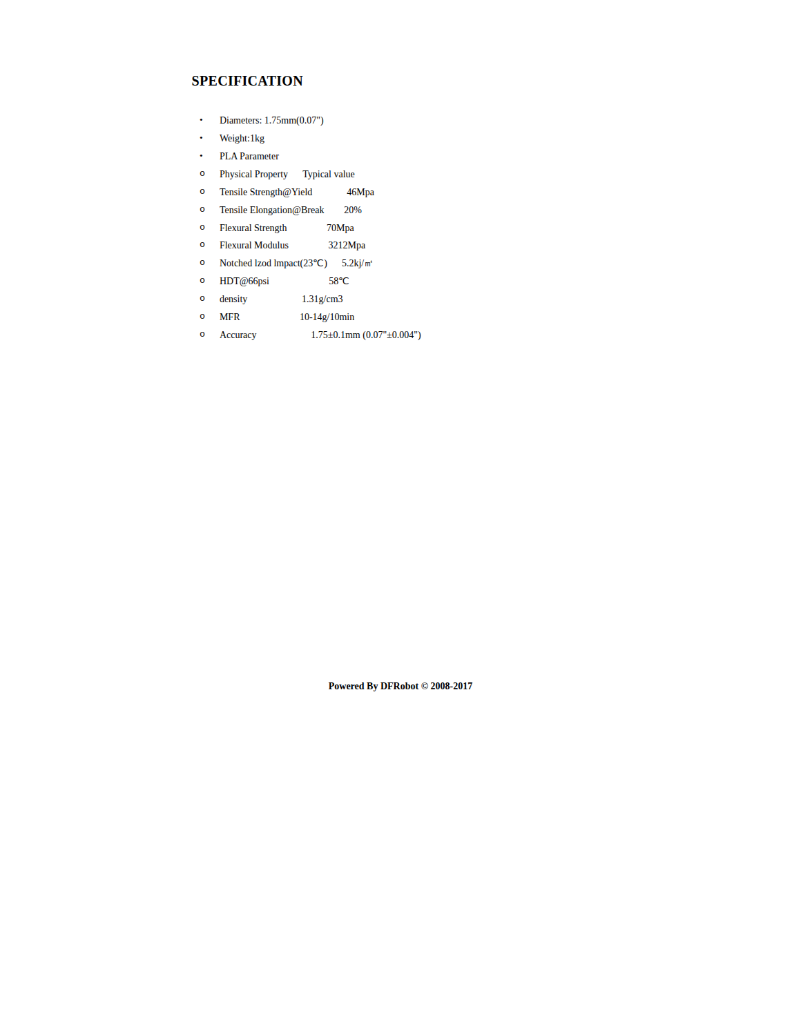SPECIFICATION
Diameters: 1.75mm(0.07")
Weight:1kg
PLA Parameter
Physical Property Typical value
Tensile Strength@Yield 46Mpa
Tensile Elongation@Break 20%
Flexural Strength 70Mpa
Flexural Modulus 3212Mpa
Notched lzod lmpact(23℃) 5.2kj/㎡
HDT@66psi 58℃
density 1.31g/cm3
MFR 10-14g/10min
Accuracy 1.75±0.1mm (0.07"±0.004")
Powered By DFRobot © 2008-2017